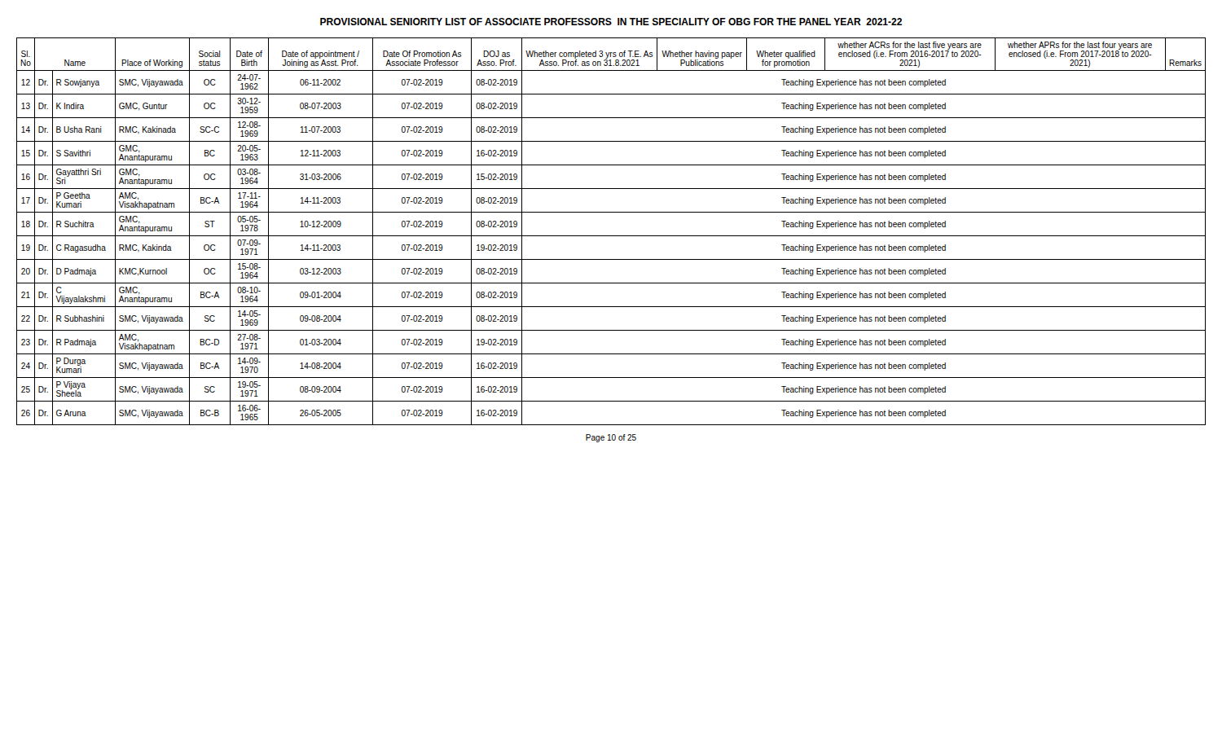PROVISIONAL SENIORITY LIST OF ASSOCIATE PROFESSORS IN THE SPECIALITY OF OBG FOR THE PANEL YEAR 2021-22
| Sl. No | Name | Place of Working | Social status | Date of Birth | Date of appointment / Joining as Asst. Prof. | Date Of Promotion As Associate Professor | DOJ as Asso. Prof. | Whether completed 3 yrs of T.E. As Asso. Prof. as on 31.8.2021 | Whether having paper Publications | Wheter qualified for promotion | whether ACRs for the last five years are enclosed (i.e. From 2016-2017 to 2020-2021) | whether APRs for the last four years are enclosed (i.e. From 2017-2018 to 2020-2021) | Remarks |
| --- | --- | --- | --- | --- | --- | --- | --- | --- | --- | --- | --- | --- | --- |
| 12 | Dr. | R Sowjanya | SMC, Vijayawada | OC | 24-07-1962 | 06-11-2002 | 07-02-2019 | 08-02-2019 | Teaching Experience has not been completed |
| 13 | Dr. | K Indira | GMC, Guntur | OC | 30-12-1959 | 08-07-2003 | 07-02-2019 | 08-02-2019 | Teaching Experience has not been completed |
| 14 | Dr. | B Usha Rani | RMC, Kakinada | SC-C | 12-08-1969 | 11-07-2003 | 07-02-2019 | 08-02-2019 | Teaching Experience has not been completed |
| 15 | Dr. | S Savithri | GMC, Anantapuramu | BC | 20-05-1963 | 12-11-2003 | 07-02-2019 | 16-02-2019 | Teaching Experience has not been completed |
| 16 | Dr. | Gayatthri Sri Sri | GMC, Anantapuramu | OC | 03-08-1964 | 31-03-2006 | 07-02-2019 | 15-02-2019 | Teaching Experience has not been completed |
| 17 | Dr. | P Geetha Kumari | AMC, Visakhapatnam | BC-A | 17-11-1964 | 14-11-2003 | 07-02-2019 | 08-02-2019 | Teaching Experience has not been completed |
| 18 | Dr. | R Suchitra | GMC, Anantapuramu | ST | 05-05-1978 | 10-12-2009 | 07-02-2019 | 08-02-2019 | Teaching Experience has not been completed |
| 19 | Dr. | C Ragasudha | RMC, Kakinda | OC | 07-09-1971 | 14-11-2003 | 07-02-2019 | 19-02-2019 | Teaching Experience has not been completed |
| 20 | Dr. | D Padmaja | KMC,Kurnool | OC | 15-08-1964 | 03-12-2003 | 07-02-2019 | 08-02-2019 | Teaching Experience has not been completed |
| 21 | Dr. | C Vijayalakshmi | GMC, Anantapuramu | BC-A | 08-10-1964 | 09-01-2004 | 07-02-2019 | 08-02-2019 | Teaching Experience has not been completed |
| 22 | Dr. | R Subhashini | SMC, Vijayawada | SC | 14-05-1969 | 09-08-2004 | 07-02-2019 | 08-02-2019 | Teaching Experience has not been completed |
| 23 | Dr. | R Padmaja | AMC, Visakhapatnam | BC-D | 27-08-1971 | 01-03-2004 | 07-02-2019 | 19-02-2019 | Teaching Experience has not been completed |
| 24 | Dr. | P Durga Kumari | SMC, Vijayawada | BC-A | 14-09-1970 | 14-08-2004 | 07-02-2019 | 16-02-2019 | Teaching Experience has not been completed |
| 25 | Dr. | P Vijaya Sheela | SMC, Vijayawada | SC | 19-05-1971 | 08-09-2004 | 07-02-2019 | 16-02-2019 | Teaching Experience has not been completed |
| 26 | Dr. | G Aruna | SMC, Vijayawada | BC-B | 16-06-1965 | 26-05-2005 | 07-02-2019 | 16-02-2019 | Teaching Experience has not been completed |
Page 10 of 25